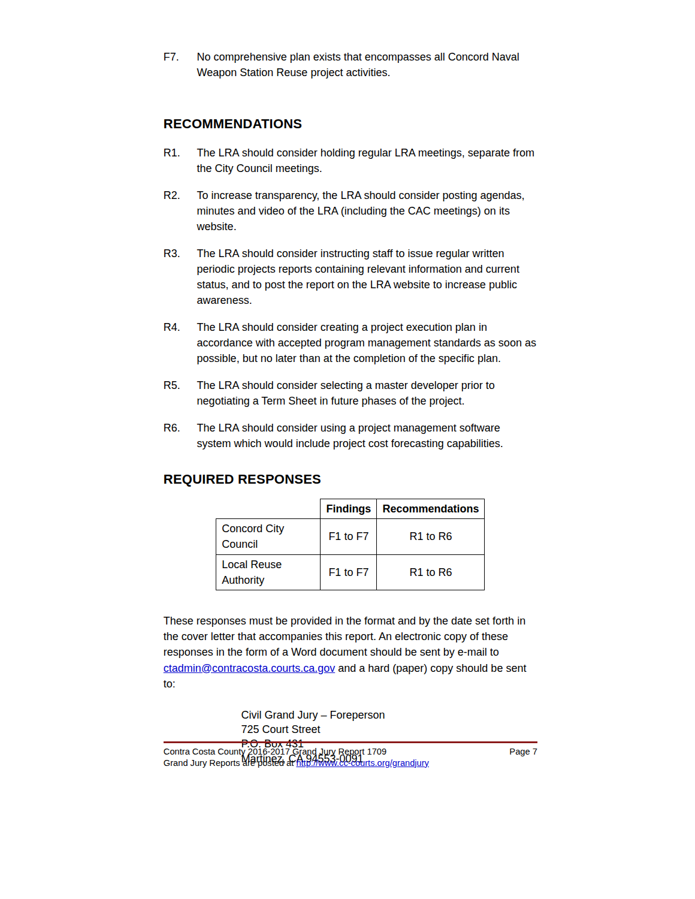F7.
No comprehensive plan exists that encompasses all Concord Naval Weapon Station Reuse project activities.
RECOMMENDATIONS
R1.
The LRA should consider holding regular LRA meetings, separate from the City Council meetings.
R2.
To increase transparency, the LRA should consider posting agendas, minutes and video of the LRA (including the CAC meetings) on its website.
R3.
The LRA should consider instructing staff to issue regular written periodic projects reports containing relevant information and current status, and to post the report on the LRA website to increase public awareness.
R4.
The LRA should consider creating a project execution plan in accordance with accepted program management standards as soon as possible, but no later than at the completion of the specific plan.
R5.
The LRA should consider selecting a master developer prior to negotiating a Term Sheet in future phases of the project.
R6.
The LRA should consider using a project management software system which would include project cost forecasting capabilities.
REQUIRED RESPONSES
| | Findings | Recommendations |
| --- | --- | --- |
| Concord City Council | F1 to F7 | R1 to R6 |
| Local Reuse Authority | F1 to F7 | R1 to R6 |
These responses must be provided in the format and by the date set forth in the cover letter that accompanies this report. An electronic copy of these responses in the form of a Word document should be sent by e-mail to ctadmin@contracosta.courts.ca.gov and a hard (paper) copy should be sent to:
Civil Grand Jury – Foreperson
725 Court Street
P.O. Box 431
Martinez, CA 94553-0091
Contra Costa County 2016-2017 Grand Jury Report 1709
Grand Jury Reports are posted at http://www.cc-courts.org/grandjury
Page 7